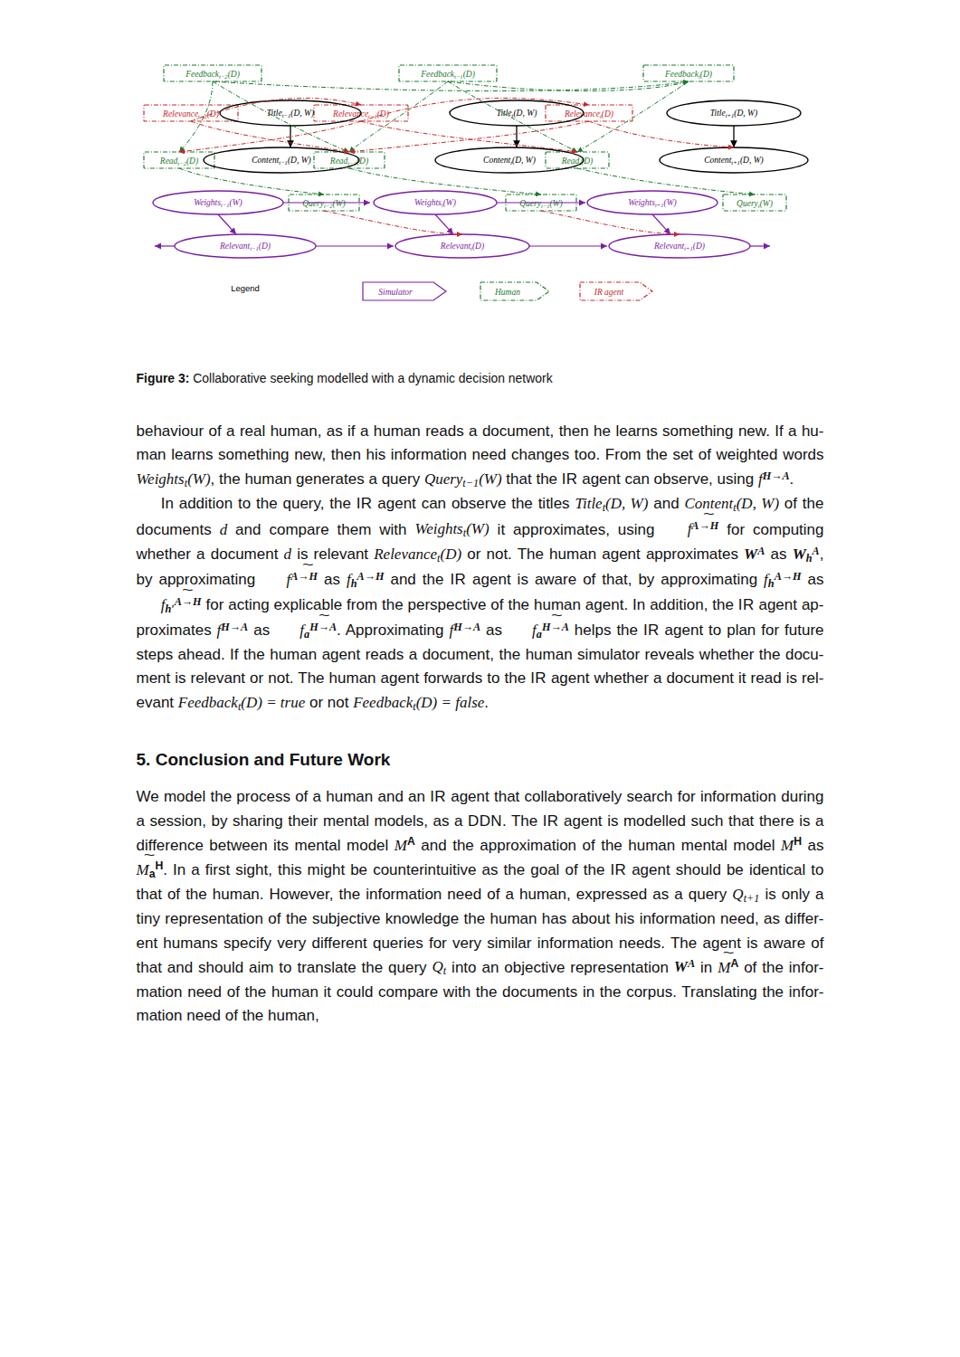Feedbackt−2(D) Feedbackt−1(D) Feedbackt(D) Relevancet−2(D) Relevancet−1(D) Relevancet(D) Titlet−1(D, W) Titlet(D, W) Titlet+1(D, W) Readt−2(D) Readt−1(D) Readt(D) Contentt−1(D, W) Contentt(D, W) Contentt+1(D, W) Weightst−1(W) Weightst(W) Weightst+1(W) Queryt−2(W) Queryt−1(W) Queryt(W) Relevantt−1(D) Relevantt(D) Relevantt+1(D) Legend Simulator Human IR agent
Figure 3: Collaborative seeking modelled with a dynamic decision network
behaviour of a real human, as if a human reads a document, then he learns something new. If a human learns something new, then his information need changes too. From the set of weighted words Weightst(W), the human generates a query Queryt−1(W) that the IR agent can observe, using fH→A.
In addition to the query, the IR agent can observe the titles Titlet(D, W) and Contentt(D, W) of the documents d and compare them with Weightst(W) it approximates, using fA→H for computing whether a document d is relevant Relevancet(D) or not. The human agent approximates WA as WhA, by approximating fA→H as fhA→H and the IR agent is aware of that, by approximating fhA→H as fh′A→H for acting explicable from the perspective of the human agent. In addition, the IR agent approximates fH→A as faH→A. Approximating fH→A as faH→A helps the IR agent to plan for future steps ahead. If the human agent reads a document, the human simulator reveals whether the document is relevant or not. The human agent forwards to the IR agent whether a document it read is relevant Feedbackt(D) = true or not Feedbackt(D) = false.
5. Conclusion and Future Work
We model the process of a human and an IR agent that collaboratively search for information during a session, by sharing their mental models, as a DDN. The IR agent is modelled such that there is a difference between its mental model MA and the approximation of the human mental model MH as MaH. In a first sight, this might be counterintuitive as the goal of the IR agent should be identical to that of the human. However, the information need of a human, expressed as a query Qt+1 is only a tiny representation of the subjective knowledge the human has about his information need, as different humans specify very different queries for very similar information needs. The agent is aware of that and should aim to translate the query Qt into an objective representation WA in MA of the information need of the human it could compare with the documents in the corpus. Translating the information need of the human,